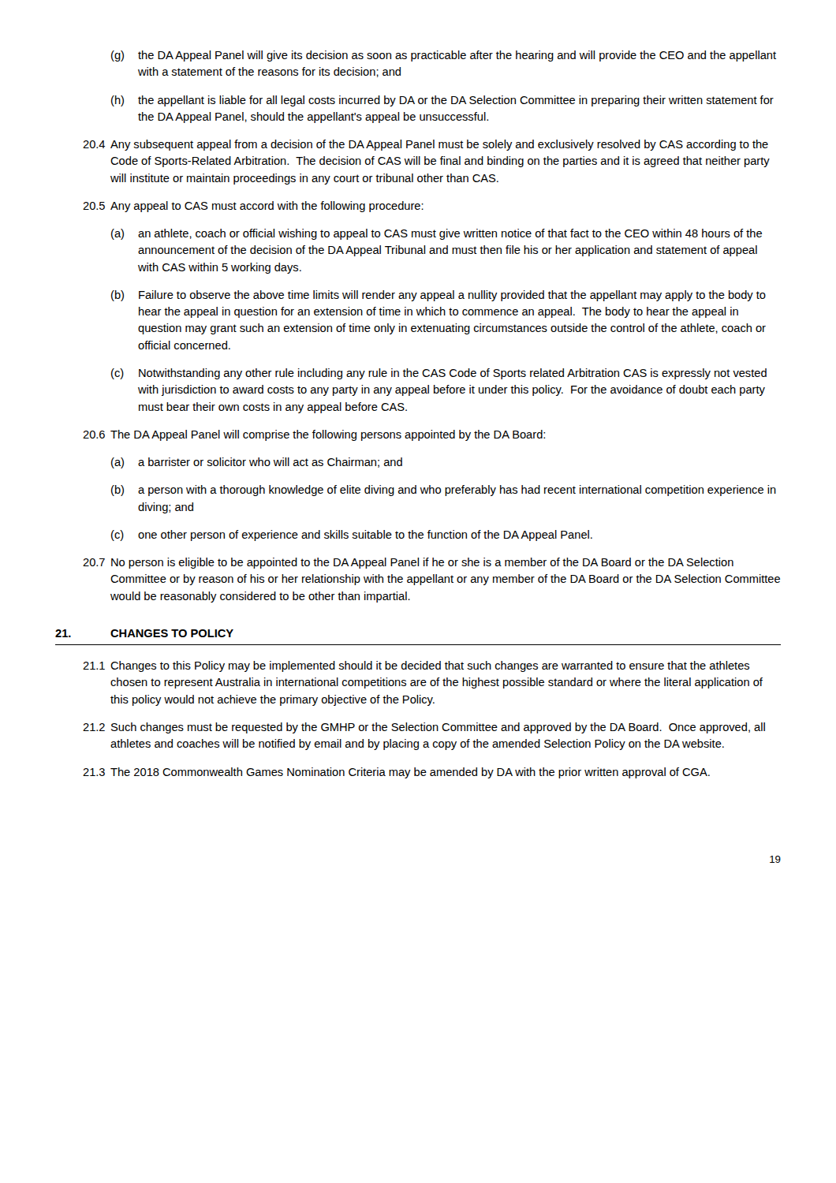(g)
the DA Appeal Panel will give its decision as soon as practicable after the hearing and will provide the CEO and the appellant with a statement of the reasons for its decision; and
(h)
the appellant is liable for all legal costs incurred by DA or the DA Selection Committee in preparing their written statement for the DA Appeal Panel, should the appellant's appeal be unsuccessful.
20.4
Any subsequent appeal from a decision of the DA Appeal Panel must be solely and exclusively resolved by CAS according to the Code of Sports-Related Arbitration. The decision of CAS will be final and binding on the parties and it is agreed that neither party will institute or maintain proceedings in any court or tribunal other than CAS.
20.5
Any appeal to CAS must accord with the following procedure:
(a)
an athlete, coach or official wishing to appeal to CAS must give written notice of that fact to the CEO within 48 hours of the announcement of the decision of the DA Appeal Tribunal and must then file his or her application and statement of appeal with CAS within 5 working days.
(b)
Failure to observe the above time limits will render any appeal a nullity provided that the appellant may apply to the body to hear the appeal in question for an extension of time in which to commence an appeal. The body to hear the appeal in question may grant such an extension of time only in extenuating circumstances outside the control of the athlete, coach or official concerned.
(c)
Notwithstanding any other rule including any rule in the CAS Code of Sports related Arbitration CAS is expressly not vested with jurisdiction to award costs to any party in any appeal before it under this policy. For the avoidance of doubt each party must bear their own costs in any appeal before CAS.
20.6
The DA Appeal Panel will comprise the following persons appointed by the DA Board:
(a)
a barrister or solicitor who will act as Chairman; and
(b)
a person with a thorough knowledge of elite diving and who preferably has had recent international competition experience in diving; and
(c)
one other person of experience and skills suitable to the function of the DA Appeal Panel.
20.7
No person is eligible to be appointed to the DA Appeal Panel if he or she is a member of the DA Board or the DA Selection Committee or by reason of his or her relationship with the appellant or any member of the DA Board or the DA Selection Committee would be reasonably considered to be other than impartial.
21. CHANGES TO POLICY
21.1
Changes to this Policy may be implemented should it be decided that such changes are warranted to ensure that the athletes chosen to represent Australia in international competitions are of the highest possible standard or where the literal application of this policy would not achieve the primary objective of the Policy.
21.2
Such changes must be requested by the GMHP or the Selection Committee and approved by the DA Board. Once approved, all athletes and coaches will be notified by email and by placing a copy of the amended Selection Policy on the DA website.
21.3
The 2018 Commonwealth Games Nomination Criteria may be amended by DA with the prior written approval of CGA.
19